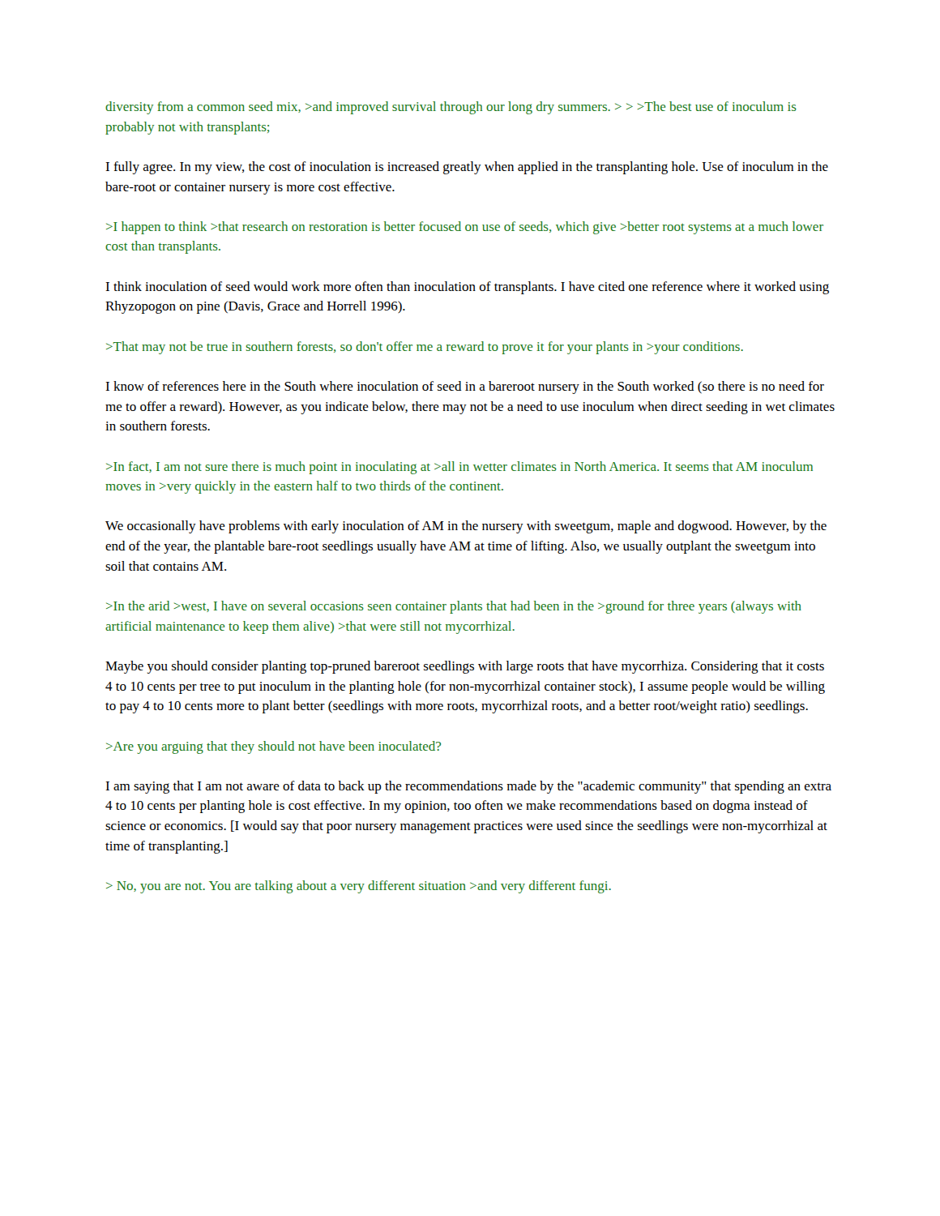diversity from a common seed mix, >and improved survival through our long dry summers. > > >The best use of inoculum is probably not with transplants;
I fully agree. In my view, the cost of inoculation is increased greatly when applied in the transplanting hole. Use of inoculum in the bare-root or container nursery is more cost effective.
>I happen to think >that research on restoration is better focused on use of seeds, which give >better root systems at a much lower cost than transplants.
I think inoculation of seed would work more often than inoculation of transplants. I have cited one reference where it worked using Rhyzopogon on pine (Davis, Grace and Horrell 1996).
>That may not be true in southern forests, so don't offer me a reward to prove it for your plants in >your conditions.
I know of references here in the South where inoculation of seed in a bareroot nursery in the South worked (so there is no need for me to offer a reward). However, as you indicate below, there may not be a need to use inoculum when direct seeding in wet climates in southern forests.
>In fact, I am not sure there is much point in inoculating at >all in wetter climates in North America. It seems that AM inoculum moves in >very quickly in the eastern half to two thirds of the continent.
We occasionally have problems with early inoculation of AM in the nursery with sweetgum, maple and dogwood. However, by the end of the year, the plantable bare-root seedlings usually have AM at time of lifting. Also, we usually outplant the sweetgum into soil that contains AM.
>In the arid >west, I have on several occasions seen container plants that had been in the >ground for three years (always with artificial maintenance to keep them alive) >that were still not mycorrhizal.
Maybe you should consider planting top-pruned bareroot seedlings with large roots that have mycorrhiza. Considering that it costs 4 to 10 cents per tree to put inoculum in the planting hole (for non-mycorrhizal container stock), I assume people would be willing to pay 4 to 10 cents more to plant better (seedlings with more roots, mycorrhizal roots, and a better root/weight ratio) seedlings.
>Are you arguing that they should not have been inoculated?
I am saying that I am not aware of data to back up the recommendations made by the "academic community" that spending an extra 4 to 10 cents per planting hole is cost effective. In my opinion, too often we make recommendations based on dogma instead of science or economics. [I would say that poor nursery management practices were used since the seedlings were non-mycorrhizal at time of transplanting.]
> No, you are not. You are talking about a very different situation >and very different fungi.